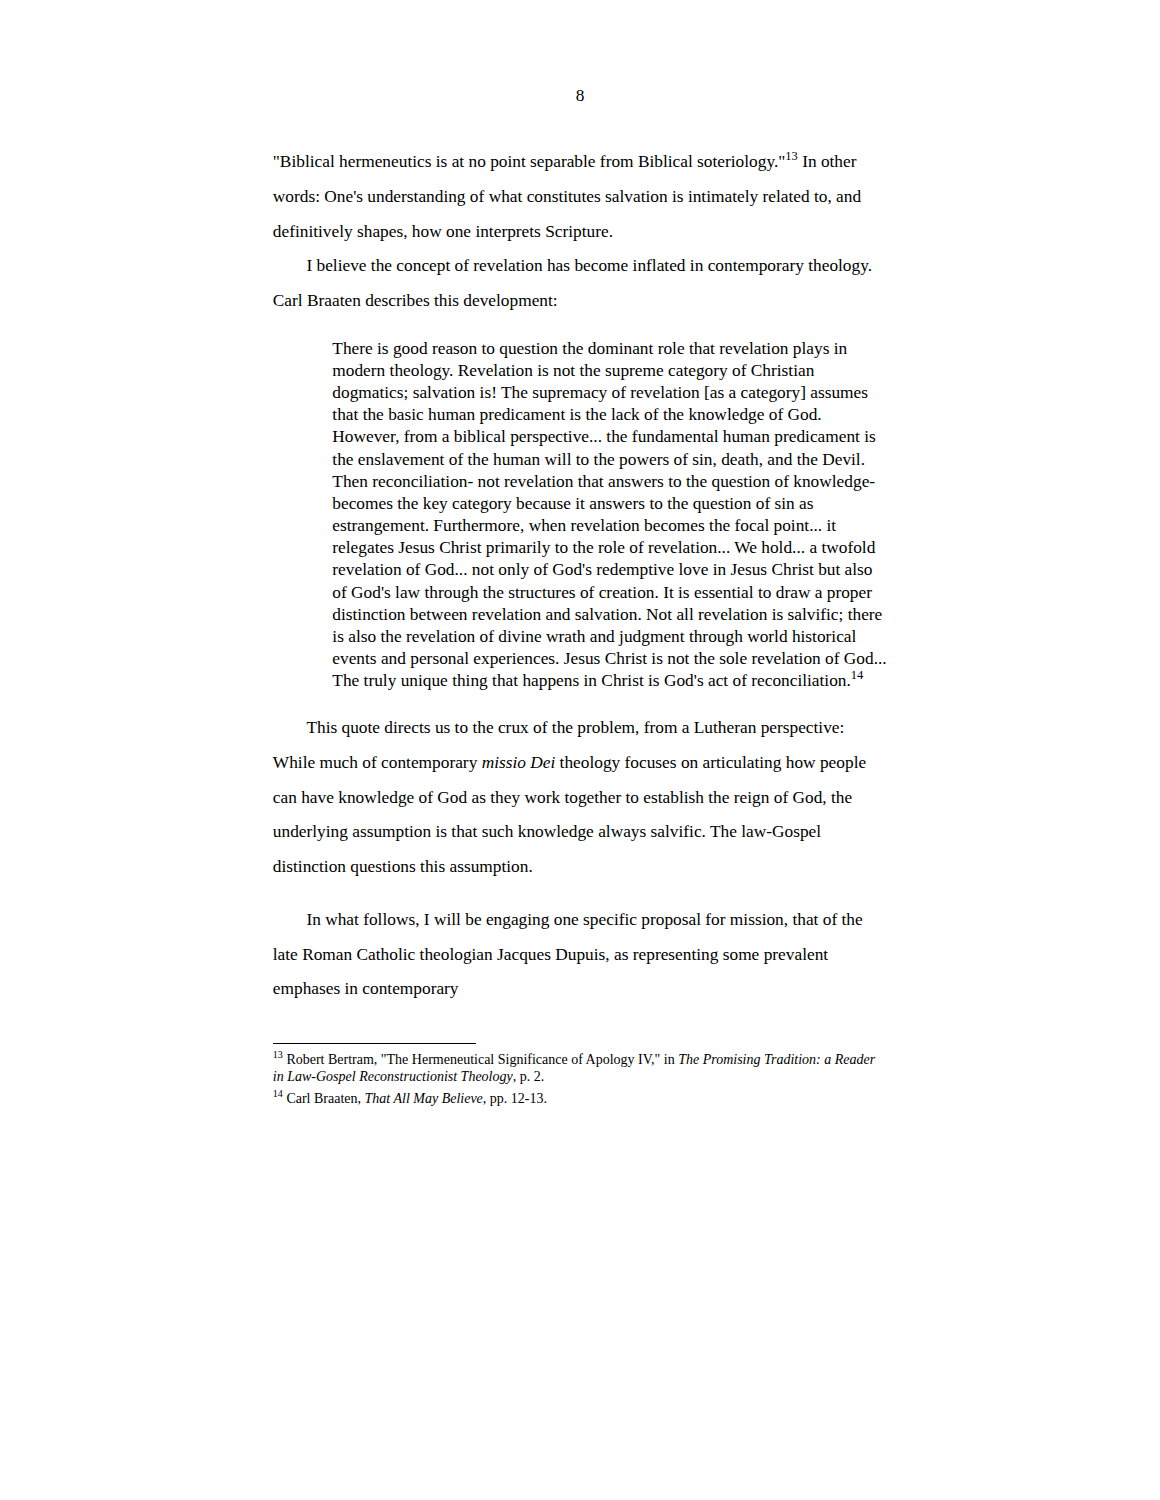8
"Biblical hermeneutics is at no point separable from Biblical soteriology."13 In other words: One's understanding of what constitutes salvation is intimately related to, and definitively shapes, how one interprets Scripture.
I believe the concept of revelation has become inflated in contemporary theology. Carl Braaten describes this development:
There is good reason to question the dominant role that revelation plays in modern theology. Revelation is not the supreme category of Christian dogmatics; salvation is! The supremacy of revelation [as a category] assumes that the basic human predicament is the lack of the knowledge of God. However, from a biblical perspective... the fundamental human predicament is the enslavement of the human will to the powers of sin, death, and the Devil. Then reconciliation- not revelation that answers to the question of knowledge- becomes the key category because it answers to the question of sin as estrangement. Furthermore, when revelation becomes the focal point... it relegates Jesus Christ primarily to the role of revelation... We hold... a twofold revelation of God... not only of God's redemptive love in Jesus Christ but also of God's law through the structures of creation. It is essential to draw a proper distinction between revelation and salvation. Not all revelation is salvific; there is also the revelation of divine wrath and judgment through world historical events and personal experiences. Jesus Christ is not the sole revelation of God... The truly unique thing that happens in Christ is God's act of reconciliation.14
This quote directs us to the crux of the problem, from a Lutheran perspective: While much of contemporary missio Dei theology focuses on articulating how people can have knowledge of God as they work together to establish the reign of God, the underlying assumption is that such knowledge always salvific. The law-Gospel distinction questions this assumption.
In what follows, I will be engaging one specific proposal for mission, that of the late Roman Catholic theologian Jacques Dupuis, as representing some prevalent emphases in contemporary
13 Robert Bertram, "The Hermeneutical Significance of Apology IV," in The Promising Tradition: a Reader in Law-Gospel Reconstructionist Theology, p. 2.
14 Carl Braaten, That All May Believe, pp. 12-13.